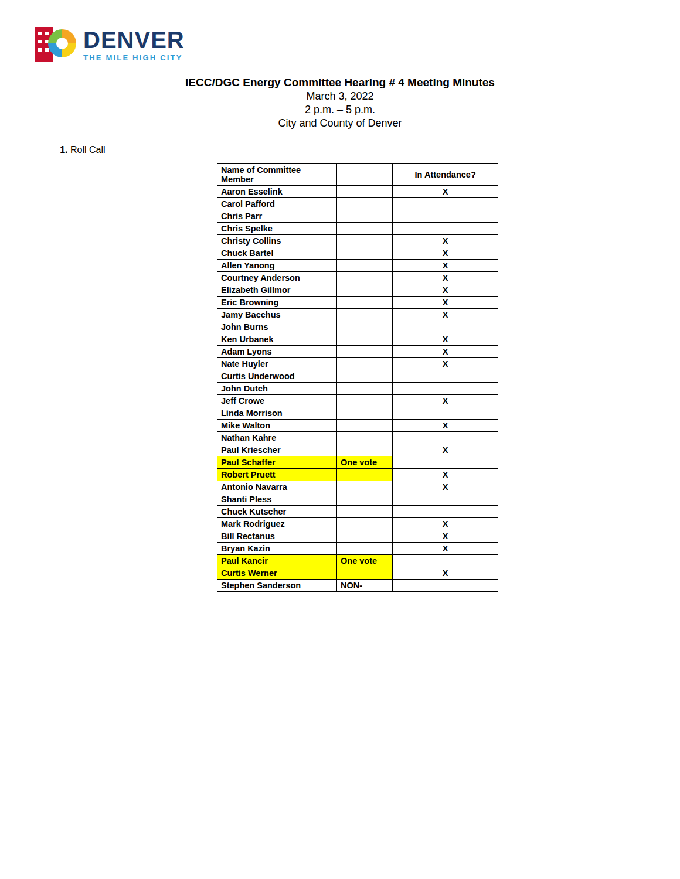DENVER
THE MILE HIGH CITY
IECC/DGC Energy Committee Hearing # 4 Meeting Minutes
March 3, 2022
2 p.m. – 5 p.m.
City and County of Denver
Roll Call
| Name of Committee Member | | In Attendance? |
| --- | --- | --- |
| Aaron Esselink | | X |
| Carol Pafford | | |
| Chris Parr | | |
| Chris Spelke | | |
| Christy Collins | | X |
| Chuck Bartel | | X |
| Allen Yanong | | X |
| Courtney Anderson | | X |
| Elizabeth Gillmor | | X |
| Eric Browning | | X |
| Jamy Bacchus | | X |
| John Burns | | |
| Ken Urbanek | | X |
| Adam Lyons | | X |
| Nate Huyler | | X |
| Curtis Underwood | | |
| John Dutch | | |
| Jeff Crowe | | X |
| Linda Morrison | | |
| Mike Walton | | X |
| Nathan Kahre | | |
| Paul Kriescher | | X |
| Paul Schaffer | One vote | |
| Robert Pruett | | X |
| Antonio Navarra | | X |
| Shanti Pless | | |
| Chuck Kutscher | | |
| Mark Rodriguez | | X |
| Bill Rectanus | | X |
| Bryan Kazin | | X |
| Paul Kancir | One vote | |
| Curtis Werner | | X |
| Stephen Sanderson | NON- | |